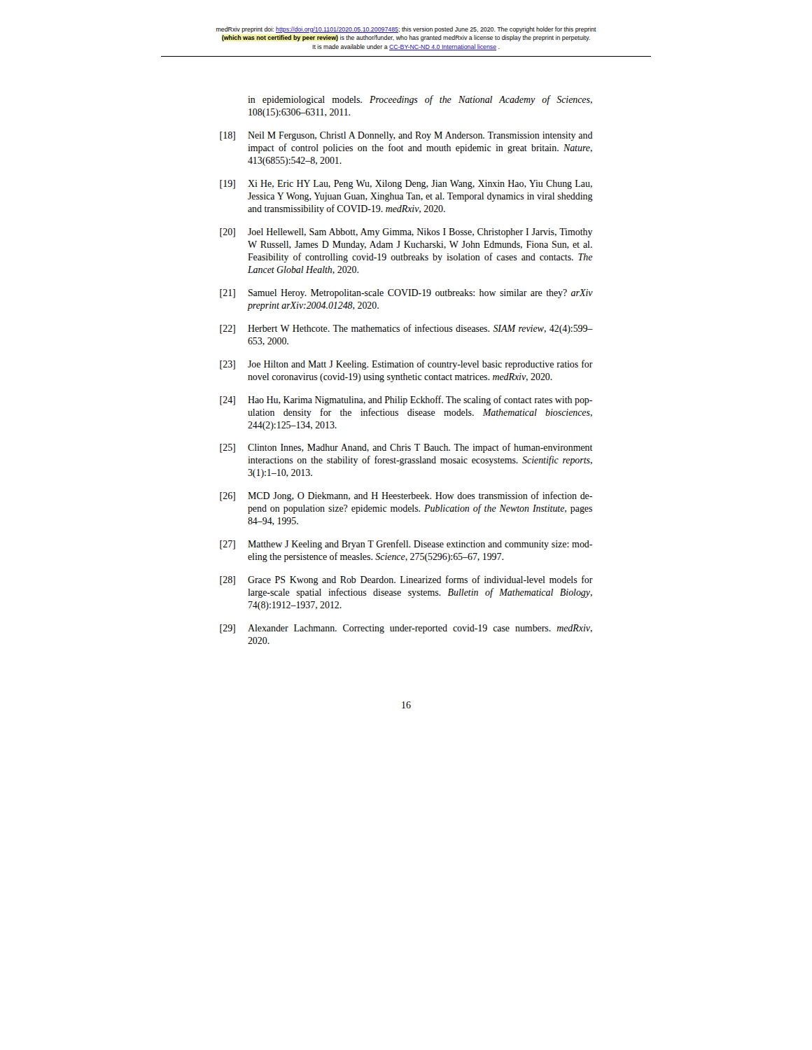medRxiv preprint doi: https://doi.org/10.1101/2020.05.10.20097485; this version posted June 25, 2020. The copyright holder for this preprint (which was not certified by peer review) is the author/funder, who has granted medRxiv a license to display the preprint in perpetuity. It is made available under a CC-BY-NC-ND 4.0 International license .
in epidemiological models. Proceedings of the National Academy of Sciences, 108(15):6306–6311, 2011.
[18] Neil M Ferguson, Christl A Donnelly, and Roy M Anderson. Transmission intensity and impact of control policies on the foot and mouth epidemic in great britain. Nature, 413(6855):542–8, 2001.
[19] Xi He, Eric HY Lau, Peng Wu, Xilong Deng, Jian Wang, Xinxin Hao, Yiu Chung Lau, Jessica Y Wong, Yujuan Guan, Xinghua Tan, et al. Temporal dynamics in viral shedding and transmissibility of COVID-19. medRxiv, 2020.
[20] Joel Hellewell, Sam Abbott, Amy Gimma, Nikos I Bosse, Christopher I Jarvis, Timothy W Russell, James D Munday, Adam J Kucharski, W John Edmunds, Fiona Sun, et al. Feasibility of controlling covid-19 outbreaks by isolation of cases and contacts. The Lancet Global Health, 2020.
[21] Samuel Heroy. Metropolitan-scale COVID-19 outbreaks: how similar are they? arXiv preprint arXiv:2004.01248, 2020.
[22] Herbert W Hethcote. The mathematics of infectious diseases. SIAM review, 42(4):599–653, 2000.
[23] Joe Hilton and Matt J Keeling. Estimation of country-level basic reproductive ratios for novel coronavirus (covid-19) using synthetic contact matrices. medRxiv, 2020.
[24] Hao Hu, Karima Nigmatulina, and Philip Eckhoff. The scaling of contact rates with population density for the infectious disease models. Mathematical biosciences, 244(2):125–134, 2013.
[25] Clinton Innes, Madhur Anand, and Chris T Bauch. The impact of human-environment interactions on the stability of forest-grassland mosaic ecosystems. Scientific reports, 3(1):1–10, 2013.
[26] MCD Jong, O Diekmann, and H Heesterbeek. How does transmission of infection depend on population size? epidemic models. Publication of the Newton Institute, pages 84–94, 1995.
[27] Matthew J Keeling and Bryan T Grenfell. Disease extinction and community size: modeling the persistence of measles. Science, 275(5296):65–67, 1997.
[28] Grace PS Kwong and Rob Deardon. Linearized forms of individual-level models for large-scale spatial infectious disease systems. Bulletin of Mathematical Biology, 74(8):1912–1937, 2012.
[29] Alexander Lachmann. Correcting under-reported covid-19 case numbers. medRxiv, 2020.
16